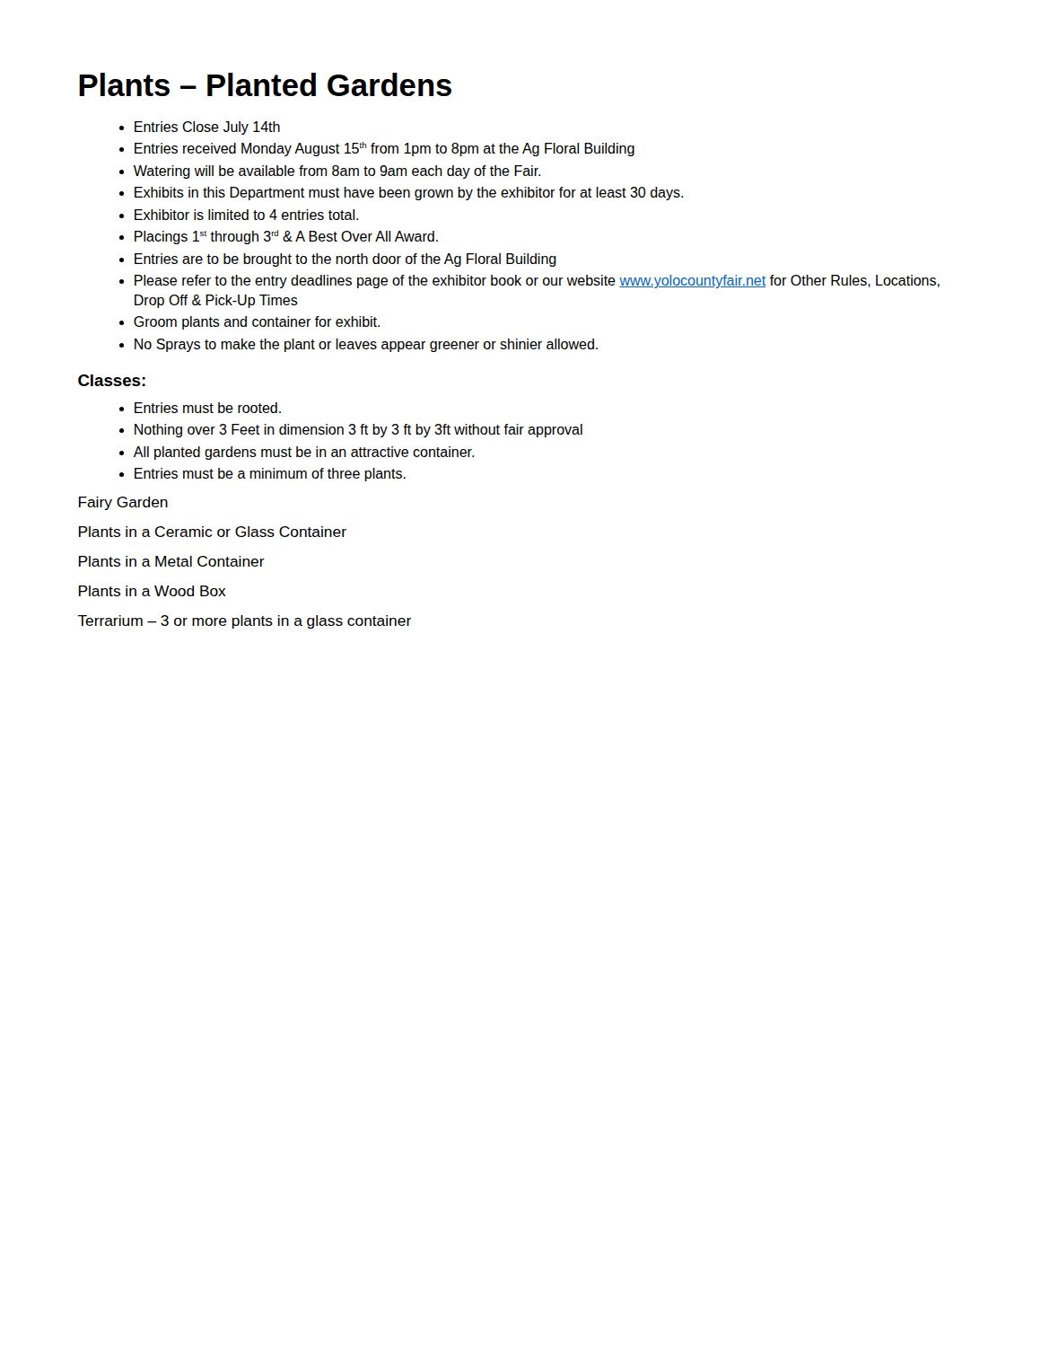Plants – Planted Gardens
Entries Close July 14th
Entries received Monday August 15th from 1pm to 8pm at the Ag Floral Building
Watering will be available from 8am to 9am each day of the Fair.
Exhibits in this Department must have been grown by the exhibitor for at least 30 days.
Exhibitor is limited to 4 entries total.
Placings 1st through 3rd & A Best Over All Award.
Entries are to be brought to the north door of the Ag Floral Building
Please refer to the entry deadlines page of the exhibitor book or our website www.yolocountyfair.net for Other Rules, Locations, Drop Off & Pick-Up Times
Groom plants and container for exhibit.
No Sprays to make the plant or leaves appear greener or shinier allowed.
Classes:
Entries must be rooted.
Nothing over 3 Feet in dimension 3 ft by 3 ft by 3ft without fair approval
All planted gardens must be in an attractive container.
Entries must be a minimum of three plants.
Fairy Garden
Plants in a Ceramic or Glass Container
Plants in a Metal Container
Plants in a Wood Box
Terrarium – 3 or more plants in a glass container